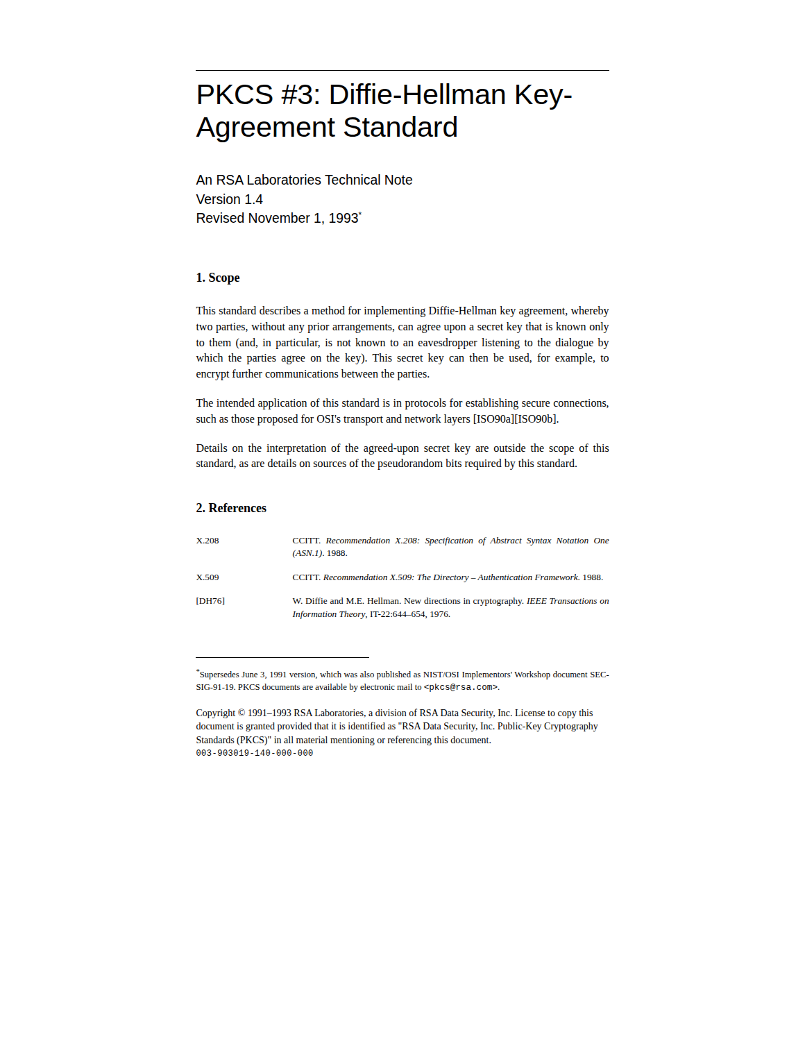PKCS #3: Diffie-Hellman Key-Agreement Standard
An RSA Laboratories Technical Note
Version 1.4
Revised November 1, 1993*
1. Scope
This standard describes a method for implementing Diffie-Hellman key agreement, whereby two parties, without any prior arrangements, can agree upon a secret key that is known only to them (and, in particular, is not known to an eavesdropper listening to the dialogue by which the parties agree on the key). This secret key can then be used, for example, to encrypt further communications between the parties.
The intended application of this standard is in protocols for establishing secure connections, such as those proposed for OSI's transport and network layers [ISO90a][ISO90b].
Details on the interpretation of the agreed-upon secret key are outside the scope of this standard, as are details on sources of the pseudorandom bits required by this standard.
2. References
X.208
CCITT. Recommendation X.208: Specification of Abstract Syntax Notation One (ASN.1). 1988.
X.509
CCITT. Recommendation X.509: The Directory – Authentication Framework. 1988.
[DH76]
W. Diffie and M.E. Hellman. New directions in cryptography. IEEE Transactions on Information Theory, IT-22:644–654, 1976.
*Supersedes June 3, 1991 version, which was also published as NIST/OSI Implementors' Workshop document SEC-SIG-91-19. PKCS documents are available by electronic mail to <pkcs@rsa.com>.
Copyright © 1991–1993 RSA Laboratories, a division of RSA Data Security, Inc. License to copy this document is granted provided that it is identified as "RSA Data Security, Inc. Public-Key Cryptography Standards (PKCS)" in all material mentioning or referencing this document.
003-903019-140-000-000